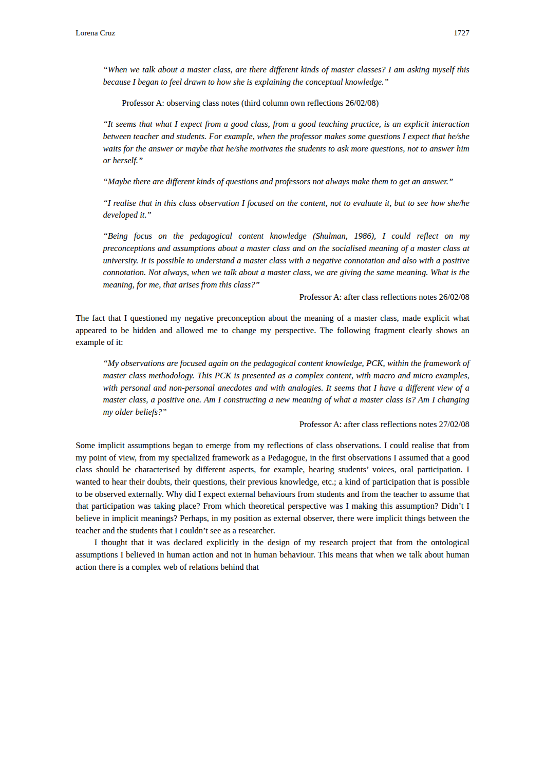Lorena Cruz 1727
“When we talk about a master class, are there different kinds of master classes? I am asking myself this because I began to feel drawn to how she is explaining the conceptual knowledge.”
Professor A: observing class notes (third column own reflections 26/02/08)
“It seems that what I expect from a good class, from a good teaching practice, is an explicit interaction between teacher and students. For example, when the professor makes some questions I expect that he/she waits for the answer or maybe that he/she motivates the students to ask more questions, not to answer him or herself.”
“Maybe there are different kinds of questions and professors not always make them to get an answer.”
“I realise that in this class observation I focused on the content, not to evaluate it, but to see how she/he developed it.”
“Being focus on the pedagogical content knowledge (Shulman, 1986), I could reflect on my preconceptions and assumptions about a master class and on the socialised meaning of a master class at university. It is possible to understand a master class with a negative connotation and also with a positive connotation. Not always, when we talk about a master class, we are giving the same meaning. What is the meaning, for me, that arises from this class?”
Professor A: after class reflections notes 26/02/08
The fact that I questioned my negative preconception about the meaning of a master class, made explicit what appeared to be hidden and allowed me to change my perspective. The following fragment clearly shows an example of it:
“My observations are focused again on the pedagogical content knowledge, PCK, within the framework of master class methodology. This PCK is presented as a complex content, with macro and micro examples, with personal and non-personal anecdotes and with analogies. It seems that I have a different view of a master class, a positive one. Am I constructing a new meaning of what a master class is? Am I changing my older beliefs?”
Professor A: after class reflections notes 27/02/08
Some implicit assumptions began to emerge from my reflections of class observations. I could realise that from my point of view, from my specialized framework as a Pedagogue, in the first observations I assumed that a good class should be characterised by different aspects, for example, hearing students’ voices, oral participation. I wanted to hear their doubts, their questions, their previous knowledge, etc.; a kind of participation that is possible to be observed externally. Why did I expect external behaviours from students and from the teacher to assume that that participation was taking place? From which theoretical perspective was I making this assumption? Didn’t I believe in implicit meanings? Perhaps, in my position as external observer, there were implicit things between the teacher and the students that I couldn’t see as a researcher.
I thought that it was declared explicitly in the design of my research project that from the ontological assumptions I believed in human action and not in human behaviour. This means that when we talk about human action there is a complex web of relations behind that